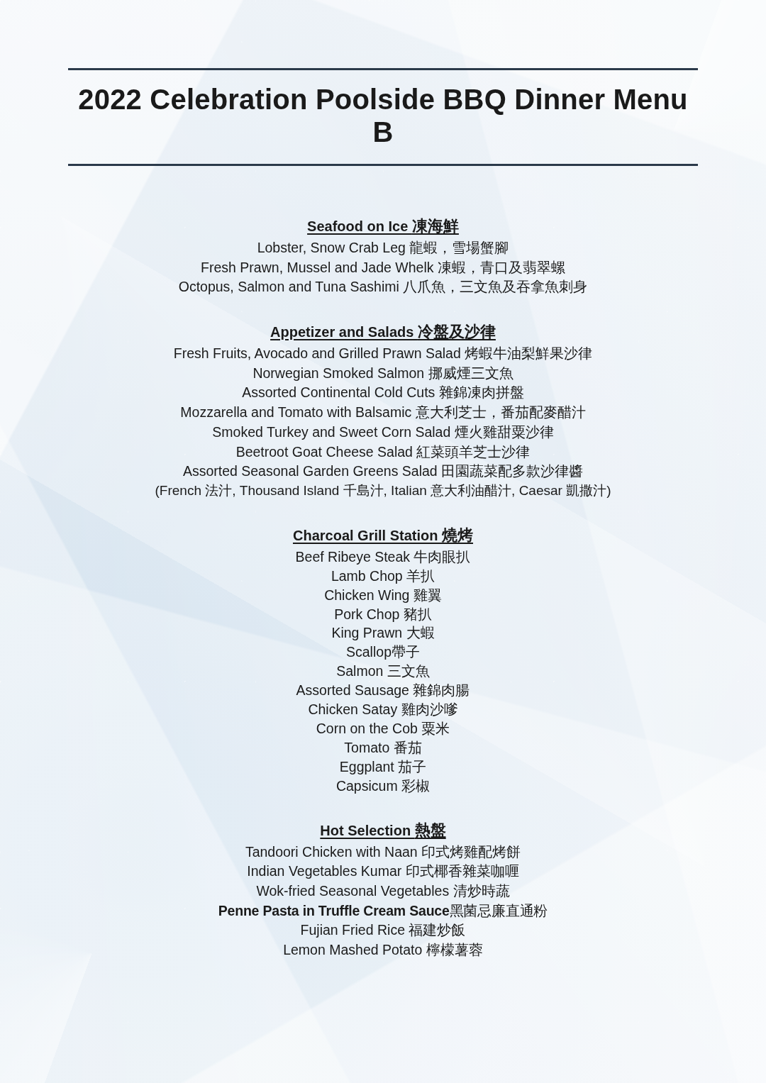2022 Celebration Poolside BBQ Dinner Menu B
Seafood on Ice 凍海鮮
Lobster, Snow Crab Leg 龍蝦，雪場蟹腳
Fresh Prawn, Mussel and Jade Whelk 凍蝦，青口及翡翠螺
Octopus, Salmon and Tuna Sashimi 八爪魚，三文魚及吞拿魚刺身
Appetizer and Salads 冷盤及沙律
Fresh Fruits, Avocado and Grilled Prawn Salad 烤蝦牛油梨鮮果沙律
Norwegian Smoked Salmon 挪威煙三文魚
Assorted Continental Cold Cuts 雜錦凍肉拼盤
Mozzarella and Tomato with Balsamic 意大利芝士，番茄配麥醋汁
Smoked Turkey and Sweet Corn Salad 煙火雞甜粟沙律
Beetroot Goat Cheese Salad 紅菜頭羊芝士沙律
Assorted Seasonal Garden Greens Salad 田園蔬菜配多款沙律醬
(French 法汁, Thousand Island 千島汁, Italian 意大利油醋汁, Caesar 凱撒汁)
Charcoal Grill Station 燒烤
Beef Ribeye Steak 牛肉眼扒
Lamb Chop 羊扒
Chicken Wing 雞翼
Pork Chop 豬扒
King Prawn 大蝦
Scallop帶子
Salmon 三文魚
Assorted Sausage 雜錦肉腸
Chicken Satay 雞肉沙嗲
Corn on the Cob 粟米
Tomato 番茄
Eggplant 茄子
Capsicum 彩椒
Hot Selection 熱盤
Tandoori Chicken with Naan 印式烤雞配烤餅
Indian Vegetables Kumar 印式椰香雜菜咖喱
Wok-fried Seasonal Vegetables 清炒時蔬
Penne Pasta in Truffle Cream Sauce黑菌忌廉直通粉
Fujian Fried Rice 福建炒飯
Lemon Mashed Potato 檸檬薯蓉